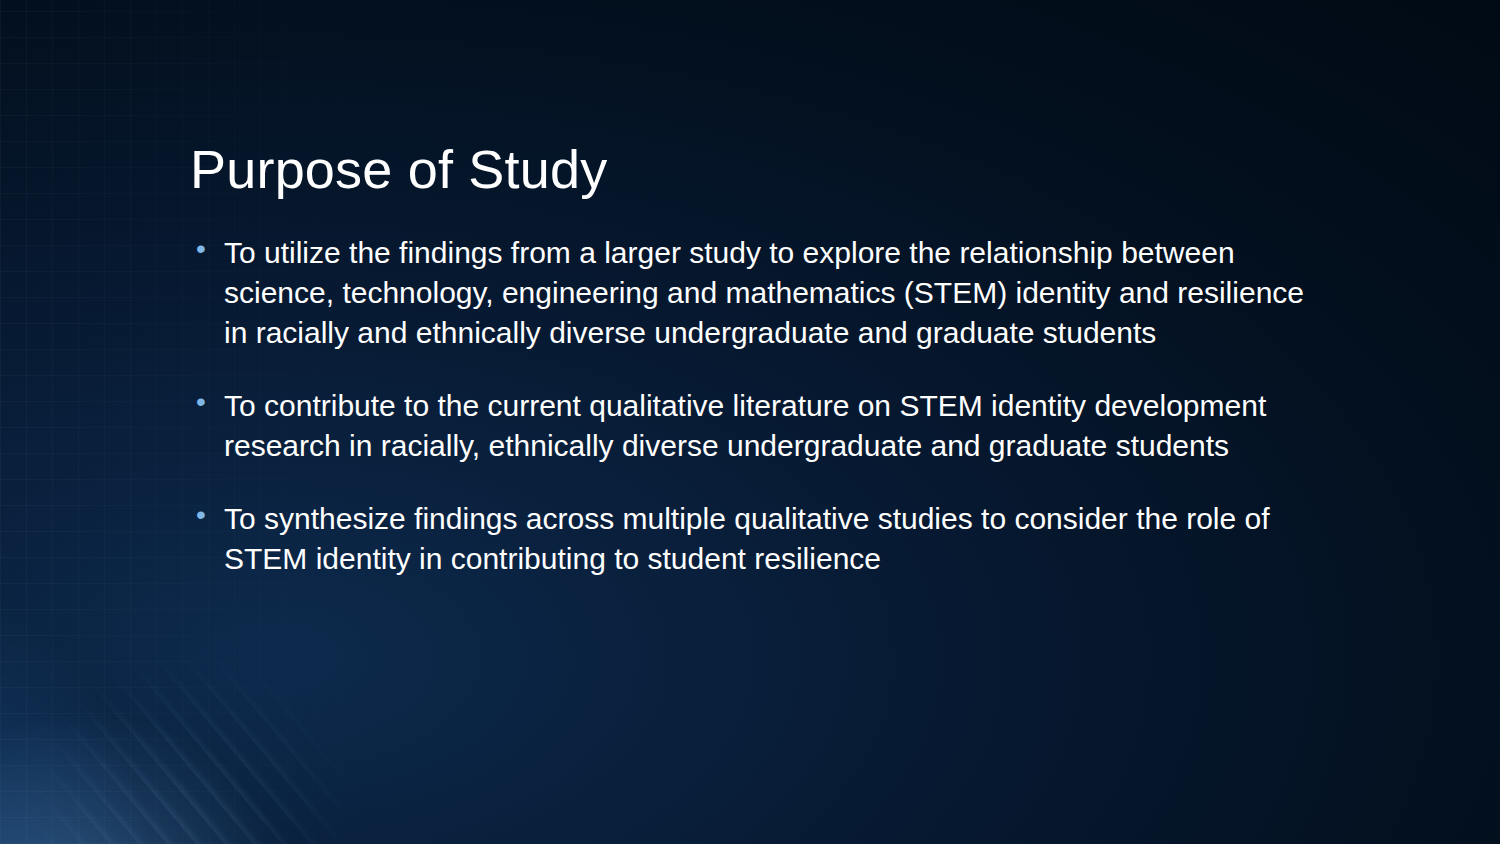Purpose of Study
To utilize the findings from a larger study to explore the relationship between science, technology, engineering and mathematics (STEM) identity and resilience in racially and ethnically diverse undergraduate and graduate students
To contribute to the current qualitative literature on STEM identity development research in racially, ethnically diverse undergraduate and graduate students
To synthesize findings across multiple qualitative studies to consider the role of STEM identity in contributing to student resilience